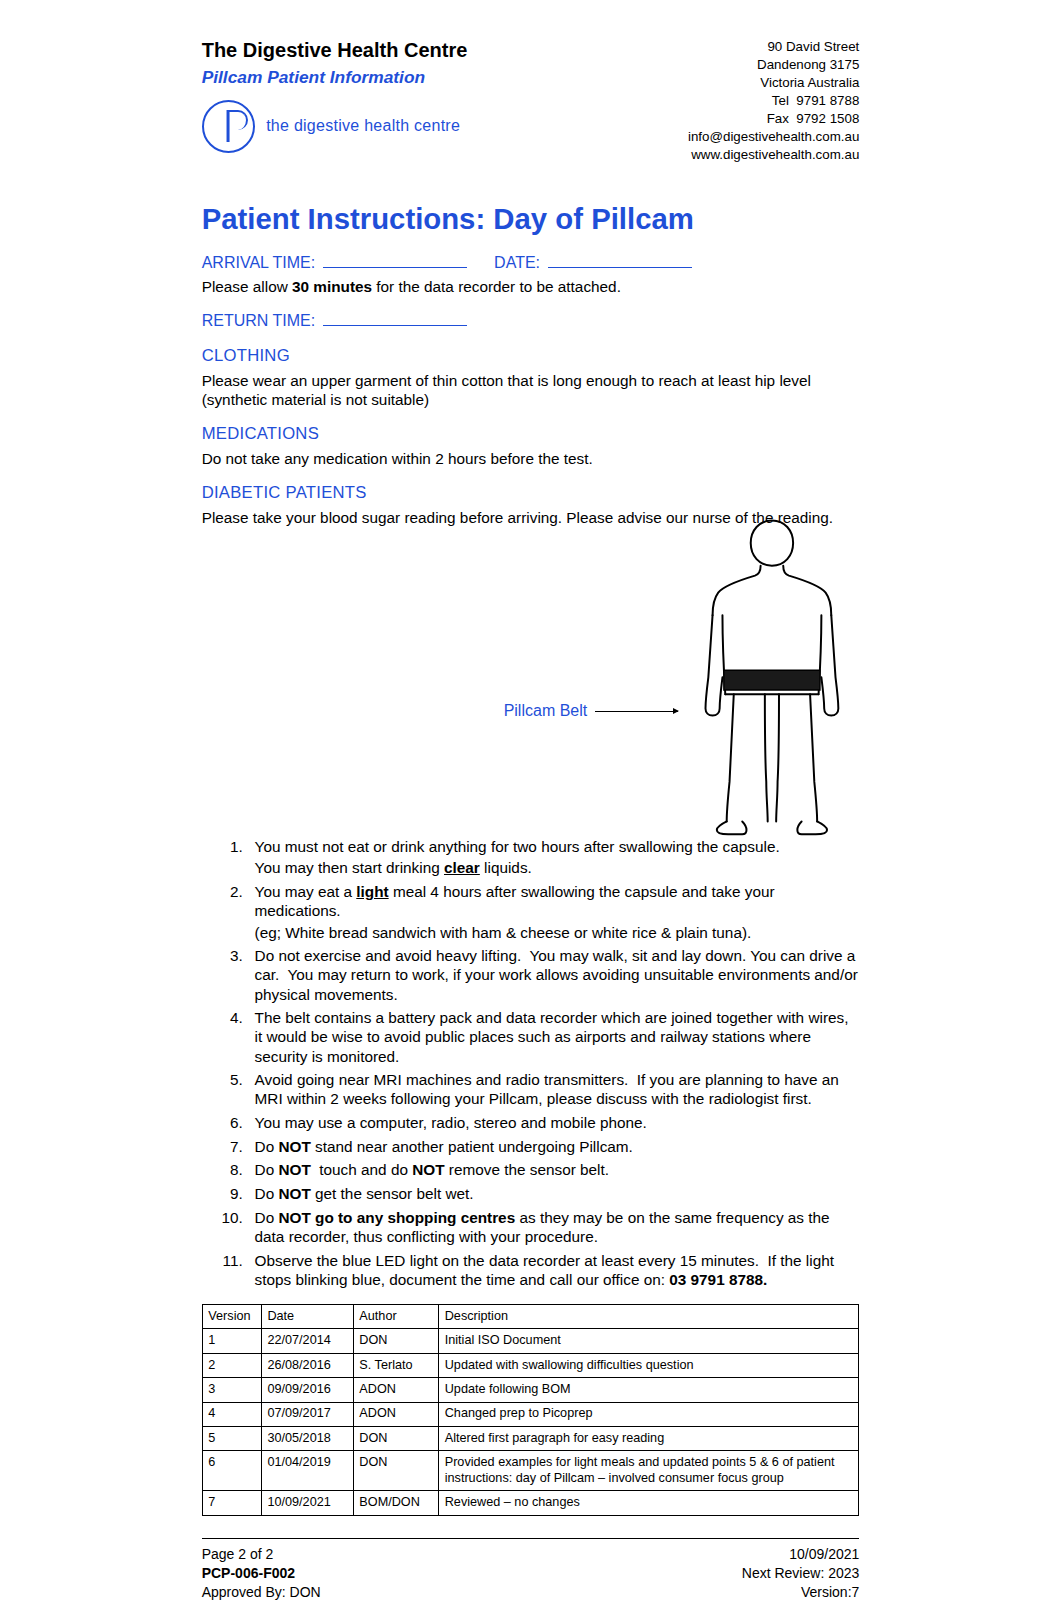The Digestive Health Centre
Pillcam Patient Information
the digestive health centre
90 David Street
Dandenong 3175
Victoria Australia
Tel 9791 8788
Fax 9792 1508
info@digestivehealth.com.au
www.digestivehealth.com.au
Patient Instructions: Day of Pillcam
ARRIVAL TIME: DATE:
Please allow 30 minutes for the data recorder to be attached.
RETURN TIME:
CLOTHING
Please wear an upper garment of thin cotton that is long enough to reach at least hip level (synthetic material is not suitable)
MEDICATIONS
Do not take any medication within 2 hours before the test.
DIABETIC PATIENTS
Please take your blood sugar reading before arriving. Please advise our nurse of the reading.
Pillcam Belt
You must not eat or drink anything for two hours after swallowing the capsule.
You may then start drinking clear liquids.
You may eat a light meal 4 hours after swallowing the capsule and take your medications.
(eg; White bread sandwich with ham & cheese or white rice & plain tuna).
Do not exercise and avoid heavy lifting. You may walk, sit and lay down. You can drive a car. You may return to work, if your work allows avoiding unsuitable environments and/or physical movements.
The belt contains a battery pack and data recorder which are joined together with wires, it would be wise to avoid public places such as airports and railway stations where security is monitored.
Avoid going near MRI machines and radio transmitters. If you are planning to have an MRI within 2 weeks following your Pillcam, please discuss with the radiologist first.
You may use a computer, radio, stereo and mobile phone.
Do NOT stand near another patient undergoing Pillcam.
Do NOT touch and do NOT remove the sensor belt.
Do NOT get the sensor belt wet.
Do NOT go to any shopping centres as they may be on the same frequency as the data recorder, thus conflicting with your procedure.
Observe the blue LED light on the data recorder at least every 15 minutes. If the light stops blinking blue, document the time and call our office on: 03 9791 8788.
| Version | Date | Author | Description |
| --- | --- | --- | --- |
| 1 | 22/07/2014 | DON | Initial ISO Document |
| 2 | 26/08/2016 | S. Terlato | Updated with swallowing difficulties question |
| 3 | 09/09/2016 | ADON | Update following BOM |
| 4 | 07/09/2017 | ADON | Changed prep to Picoprep |
| 5 | 30/05/2018 | DON | Altered first paragraph for easy reading |
| 6 | 01/04/2019 | DON | Provided examples for light meals and updated points 5 & 6 of patient instructions: day of Pillcam – involved consumer focus group |
| 7 | 10/09/2021 | BOM/DON | Reviewed – no changes |
Page 2 of 2
PCP-006-F002
Approved By: DON
10/09/2021
Next Review: 2023
Version:7